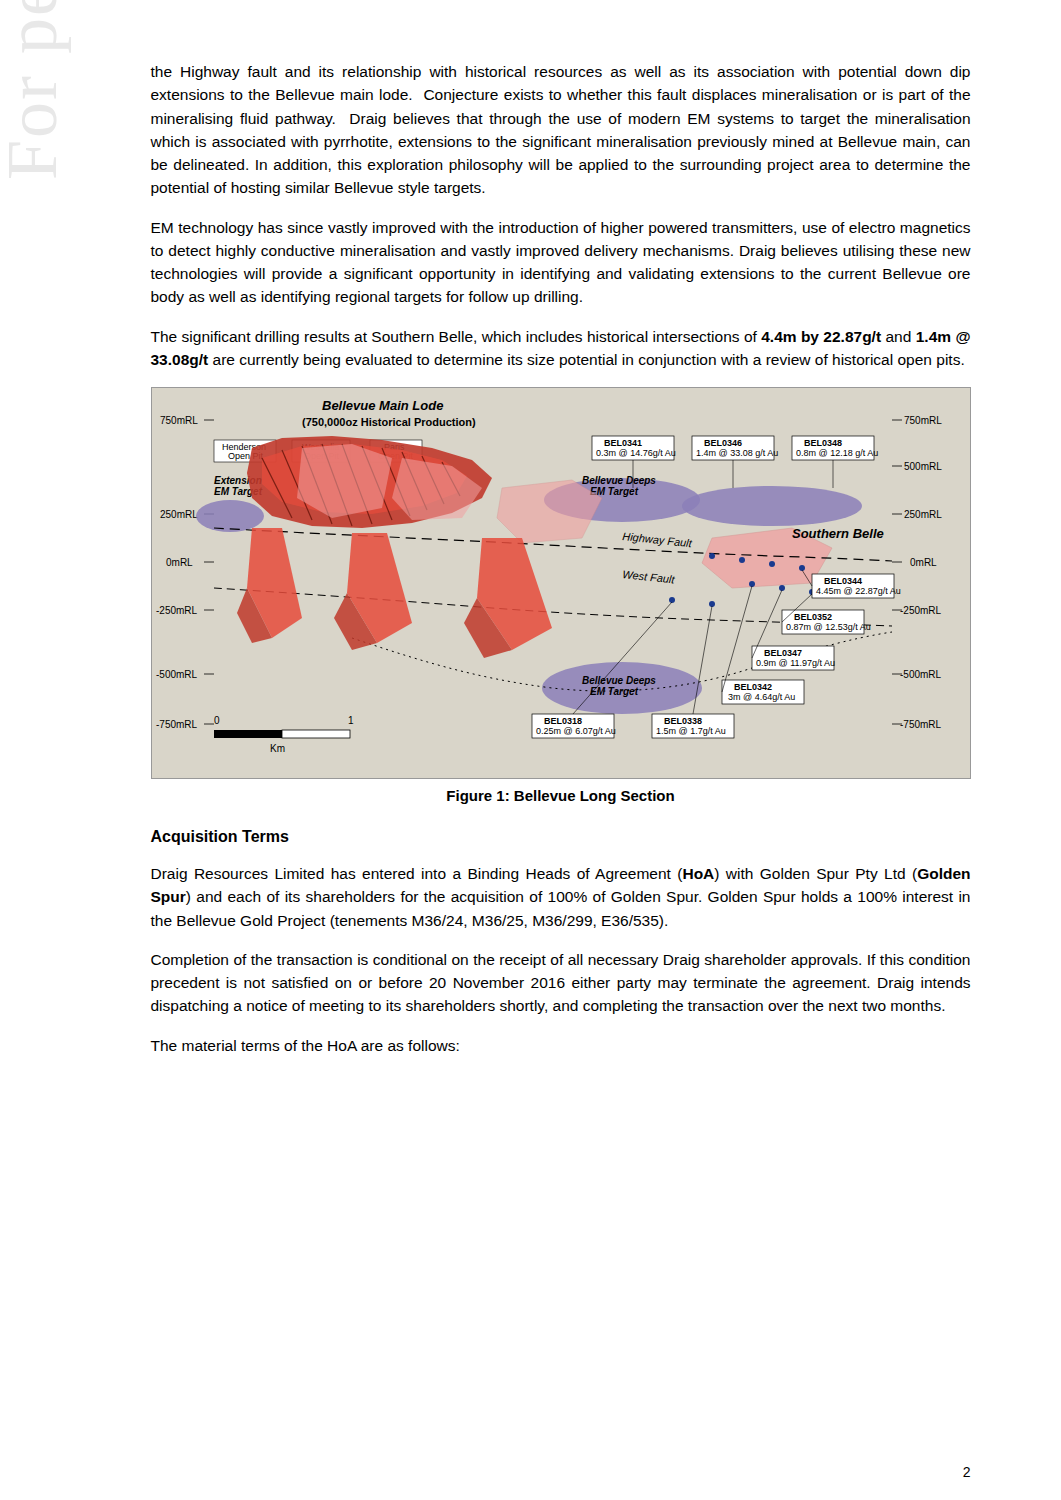For personal use only
the Highway fault and its relationship with historical resources as well as its association with potential down dip extensions to the Bellevue main lode. Conjecture exists to whether this fault displaces mineralisation or is part of the mineralising fluid pathway. Draig believes that through the use of modern EM systems to target the mineralisation which is associated with pyrrhotite, extensions to the significant mineralisation previously mined at Bellevue main, can be delineated. In addition, this exploration philosophy will be applied to the surrounding project area to determine the potential of hosting similar Bellevue style targets.
EM technology has since vastly improved with the introduction of higher powered transmitters, use of electro magnetics to detect highly conductive mineralisation and vastly improved delivery mechanisms. Draig believes utilising these new technologies will provide a significant opportunity in identifying and validating extensions to the current Bellevue ore body as well as identifying regional targets for follow up drilling.
The significant drilling results at Southern Belle, which includes historical intersections of 4.4m by 22.87g/t and 1.4m @ 33.08g/t are currently being evaluated to determine its size potential in conjunction with a review of historical open pits.
750mRL 250mRL 0mRL -250mRL -500mRL -750mRL 750mRL 500mRL 250mRL 0mRL -250mRL -500mRL -750mRL Bellevue Main Lode (750,000oz Historical Production) Henderson Open Pit Westralia Open Pit Paris Open Pit Extension EM Target Bellevue Deeps EM Target Bellevue Deeps EM Target Southern Belle Highway Fault West Fault BEL0341 0.3m @ 14.76g/t Au BEL0346 1.4m @ 33.08 g/t Au BEL0348 0.8m @ 12.18 g/t Au BEL0344 4.45m @ 22.87g/t Au BEL0352 0.87m @ 12.53g/t Au BEL0347 0.9m @ 11.97g/t Au BEL0342 3m @ 4.64g/t Au BEL0338 1.5m @ 1.7g/t Au BEL0318 0.25m @ 6.07g/t Au 0 1 Km
Figure 1: Bellevue Long Section
Acquisition Terms
Draig Resources Limited has entered into a Binding Heads of Agreement (HoA) with Golden Spur Pty Ltd (Golden Spur) and each of its shareholders for the acquisition of 100% of Golden Spur. Golden Spur holds a 100% interest in the Bellevue Gold Project (tenements M36/24, M36/25, M36/299, E36/535).
Completion of the transaction is conditional on the receipt of all necessary Draig shareholder approvals. If this condition precedent is not satisfied on or before 20 November 2016 either party may terminate the agreement. Draig intends dispatching a notice of meeting to its shareholders shortly, and completing the transaction over the next two months.
The material terms of the HoA are as follows:
2